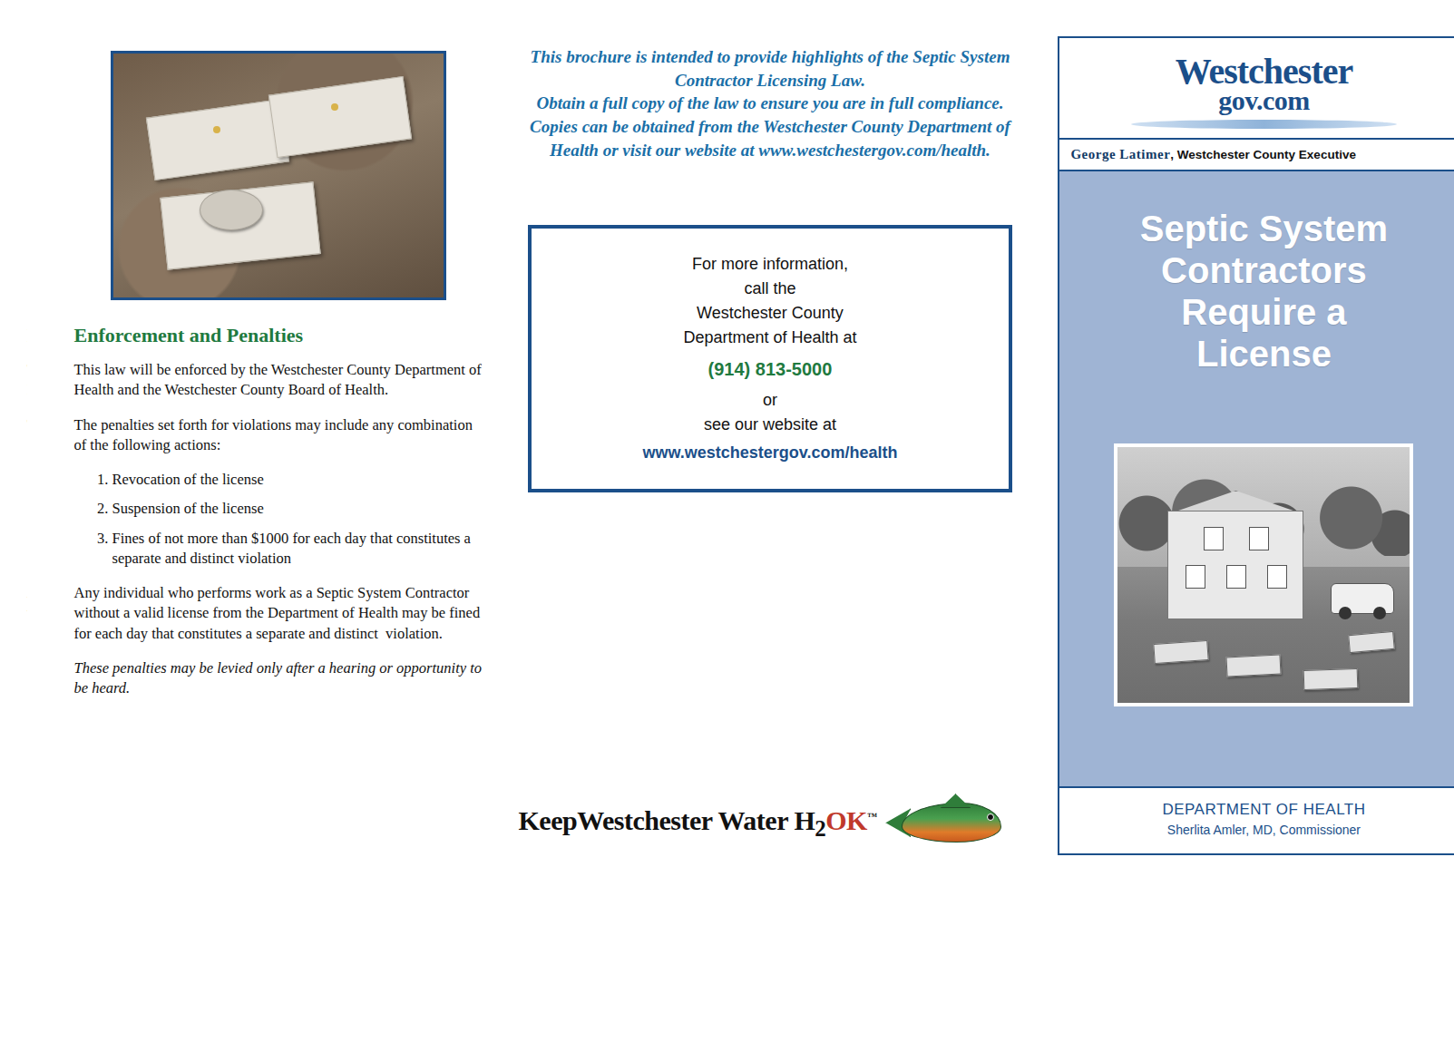Enforcement and Penalties
This law will be enforced by the Westchester County Department of Health and the Westchester County Board of Health.
The penalties set forth for violations may include any combination of the following actions:
Revocation of the license
Suspension of the license
Fines of not more than $1000 for each day that constitutes a separate and distinct violation
Any individual who performs work as a Septic System Contractor without a valid license from the Department of Health may be fined for each day that constitutes a separate and distinct violation.
These penalties may be levied only after a hearing or opportunity to be heard.
This brochure is intended to provide highlights of the Septic System Contractor Licensing Law.
Obtain a full copy of the law to ensure you are in full compliance. Copies can be obtained from the Westchester County Department of Health or visit our website at www.westchestergov.com/health.
For more information,
call the
Westchester County
Department of Health at (914) 813-5000 or
see our website at www.westchestergov.com/health
KeepWestchester Water H2OK™
Westchester
gov.com
George Latimer, Westchester County Executive
Septic System
Contractors
Require a
License
DEPARTMENT OF HEALTH
Sherlita Amler, MD, Commissioner